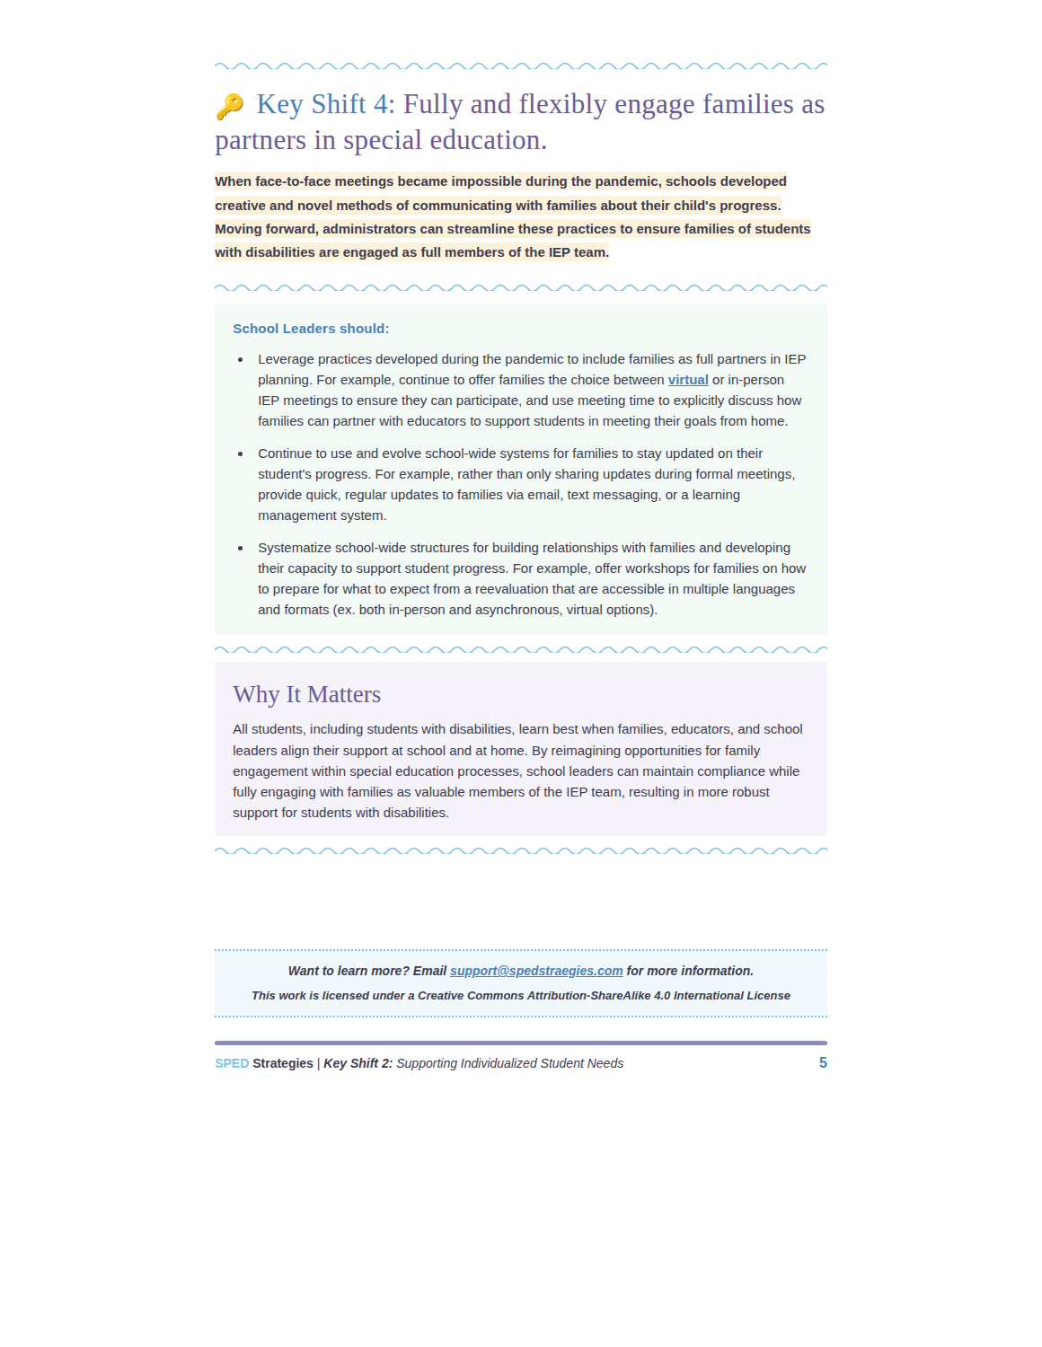🔑 Key Shift 4: Fully and flexibly engage families as partners in special education.
When face-to-face meetings became impossible during the pandemic, schools developed creative and novel methods of communicating with families about their child's progress. Moving forward, administrators can streamline these practices to ensure families of students with disabilities are engaged as full members of the IEP team.
School Leaders should:
Leverage practices developed during the pandemic to include families as full partners in IEP planning. For example, continue to offer families the choice between virtual or in-person IEP meetings to ensure they can participate, and use meeting time to explicitly discuss how families can partner with educators to support students in meeting their goals from home.
Continue to use and evolve school-wide systems for families to stay updated on their student's progress. For example, rather than only sharing updates during formal meetings, provide quick, regular updates to families via email, text messaging, or a learning management system.
Systematize school-wide structures for building relationships with families and developing their capacity to support student progress. For example, offer workshops for families on how to prepare for what to expect from a reevaluation that are accessible in multiple languages and formats (ex. both in-person and asynchronous, virtual options).
Why It Matters
All students, including students with disabilities, learn best when families, educators, and school leaders align their support at school and at home. By reimagining opportunities for family engagement within special education processes, school leaders can maintain compliance while fully engaging with families as valuable members of the IEP team, resulting in more robust support for students with disabilities.
Want to learn more? Email support@spedstraegies.com for more information.
This work is licensed under a Creative Commons Attribution-ShareAlike 4.0 International License
SPED Strategies | Key Shift 2: Supporting Individualized Student Needs
5